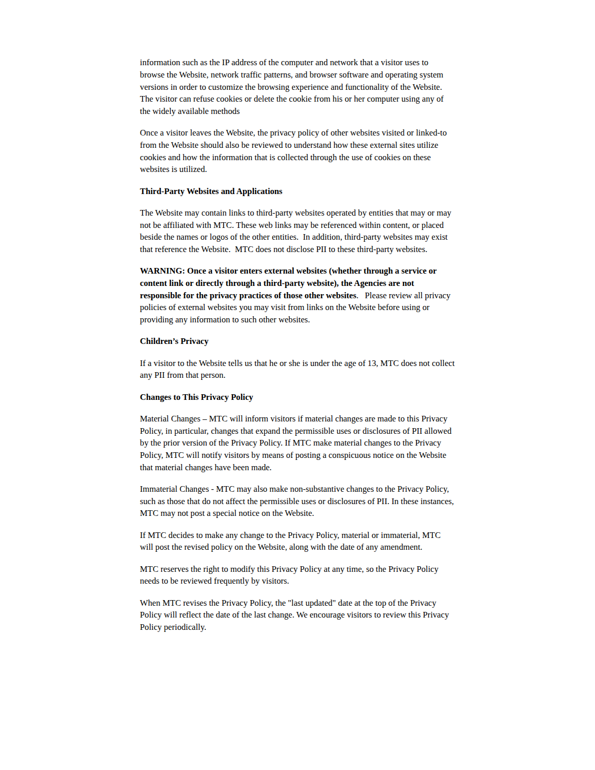information such as the IP address of the computer and network that a visitor uses to browse the Website, network traffic patterns, and browser software and operating system versions in order to customize the browsing experience and functionality of the Website. The visitor can refuse cookies or delete the cookie from his or her computer using any of the widely available methods
Once a visitor leaves the Website, the privacy policy of other websites visited or linked-to from the Website should also be reviewed to understand how these external sites utilize cookies and how the information that is collected through the use of cookies on these websites is utilized.
Third-Party Websites and Applications
The Website may contain links to third-party websites operated by entities that may or may not be affiliated with MTC. These web links may be referenced within content, or placed beside the names or logos of the other entities. In addition, third-party websites may exist that reference the Website. MTC does not disclose PII to these third-party websites.
WARNING: Once a visitor enters external websites (whether through a service or content link or directly through a third-party website), the Agencies are not responsible for the privacy practices of those other websites. Please review all privacy policies of external websites you may visit from links on the Website before using or providing any information to such other websites.
Children’s Privacy
If a visitor to the Website tells us that he or she is under the age of 13, MTC does not collect any PII from that person.
Changes to This Privacy Policy
Material Changes – MTC will inform visitors if material changes are made to this Privacy Policy, in particular, changes that expand the permissible uses or disclosures of PII allowed by the prior version of the Privacy Policy. If MTC make material changes to the Privacy Policy, MTC will notify visitors by means of posting a conspicuous notice on the Website that material changes have been made.
Immaterial Changes - MTC may also make non-substantive changes to the Privacy Policy, such as those that do not affect the permissible uses or disclosures of PII. In these instances, MTC may not post a special notice on the Website.
If MTC decides to make any change to the Privacy Policy, material or immaterial, MTC will post the revised policy on the Website, along with the date of any amendment.
MTC reserves the right to modify this Privacy Policy at any time, so the Privacy Policy needs to be reviewed frequently by visitors.
When MTC revises the Privacy Policy, the "last updated" date at the top of the Privacy Policy will reflect the date of the last change. We encourage visitors to review this Privacy Policy periodically.